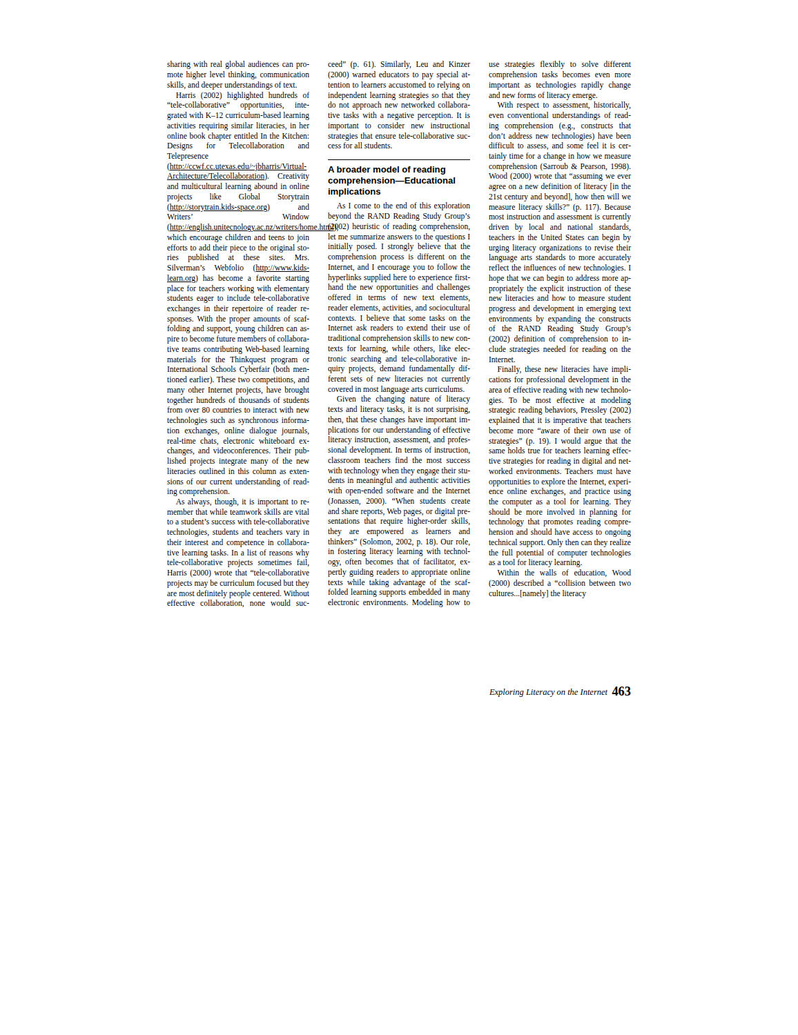sharing with real global audiences can promote higher level thinking, communication skills, and deeper understandings of text.
Harris (2002) highlighted hundreds of “tele-collaborative” opportunities, integrated with K–12 curriculum-based learning activities requiring similar literacies, in her online book chapter entitled In the Kitchen: Designs for Telecollaboration and Telepresence (http://ccwf.cc.utexas.edu/~jbharris/Virtual-Architecture/Telecollaboration). Creativity and multicultural learning abound in online projects like Global Storytrain (http://storytrain.kids-space.org) and Writers’ Window (http://english.unitecnology.ac.nz/writers/home.html), which encourage children and teens to join efforts to add their piece to the original stories published at these sites. Mrs. Silverman’s Webfolio (http://www.kids-learn.org) has become a favorite starting place for teachers working with elementary students eager to include tele-collaborative exchanges in their repertoire of reader responses. With the proper amounts of scaffolding and support, young children can aspire to become future members of collaborative teams contributing Web-based learning materials for the Thinkquest program or International Schools Cyberfair (both mentioned earlier). These two competitions, and many other Internet projects, have brought together hundreds of thousands of students from over 80 countries to interact with new technologies such as synchronous information exchanges, online dialogue journals, real-time chats, electronic whiteboard exchanges, and videoconferences. Their published projects integrate many of the new literacies outlined in this column as extensions of our current understanding of reading comprehension.
As always, though, it is important to remember that while teamwork skills are vital to a student’s success with tele-collaborative technologies, students and teachers vary in their interest and competence in collaborative learning tasks. In a list of reasons why tele-collaborative projects sometimes fail, Harris (2000) wrote that “tele-collaborative projects may be curriculum focused but they are most definitely people centered. Without effective collaboration, none would succeed” (p. 61). Similarly, Leu and Kinzer (2000) warned educators to pay special attention to learners accustomed to relying on independent learning strategies so that they do not approach new networked collaborative tasks with a negative perception. It is important to consider new instructional strategies that ensure tele-collaborative success for all students.
A broader model of reading comprehension—Educational implications
As I come to the end of this exploration beyond the RAND Reading Study Group’s (2002) heuristic of reading comprehension, let me summarize answers to the questions I initially posed. I strongly believe that the comprehension process is different on the Internet, and I encourage you to follow the hyperlinks supplied here to experience firsthand the new opportunities and challenges offered in terms of new text elements, reader elements, activities, and sociocultural contexts. I believe that some tasks on the Internet ask readers to extend their use of traditional comprehension skills to new contexts for learning, while others, like electronic searching and tele-collaborative inquiry projects, demand fundamentally different sets of new literacies not currently covered in most language arts curriculums.
Given the changing nature of literacy texts and literacy tasks, it is not surprising, then, that these changes have important implications for our understanding of effective literacy instruction, assessment, and professional development. In terms of instruction, classroom teachers find the most success with technology when they engage their students in meaningful and authentic activities with open-ended software and the Internet (Jonassen, 2000). “When students create and share reports, Web pages, or digital presentations that require higher-order skills, they are empowered as learners and thinkers” (Solomon, 2002, p. 18). Our role, in fostering literacy learning with technology, often becomes that of facilitator, expertly guiding readers to appropriate online texts while taking advantage of the scaffolded learning supports embedded in many electronic environments. Modeling how to use strategies flexibly to solve different comprehension tasks becomes even more important as technologies rapidly change and new forms of literacy emerge.
With respect to assessment, historically, even conventional understandings of reading comprehension (e.g., constructs that don’t address new technologies) have been difficult to assess, and some feel it is certainly time for a change in how we measure comprehension (Sarroub & Pearson, 1998). Wood (2000) wrote that “assuming we ever agree on a new definition of literacy [in the 21st century and beyond], how then will we measure literacy skills?” (p. 117). Because most instruction and assessment is currently driven by local and national standards, teachers in the United States can begin by urging literacy organizations to revise their language arts standards to more accurately reflect the influences of new technologies. I hope that we can begin to address more appropriately the explicit instruction of these new literacies and how to measure student progress and development in emerging text environments by expanding the constructs of the RAND Reading Study Group’s (2002) definition of comprehension to include strategies needed for reading on the Internet.
Finally, these new literacies have implications for professional development in the area of effective reading with new technologies. To be most effective at modeling strategic reading behaviors, Pressley (2002) explained that it is imperative that teachers become more “aware of their own use of strategies” (p. 19). I would argue that the same holds true for teachers learning effective strategies for reading in digital and networked environments. Teachers must have opportunities to explore the Internet, experience online exchanges, and practice using the computer as a tool for learning. They should be more involved in planning for technology that promotes reading comprehension and should have access to ongoing technical support. Only then can they realize the full potential of computer technologies as a tool for literacy learning.
Within the walls of education, Wood (2000) described a “collision between two cultures...[namely] the literacy
Exploring Literacy on the Internet463